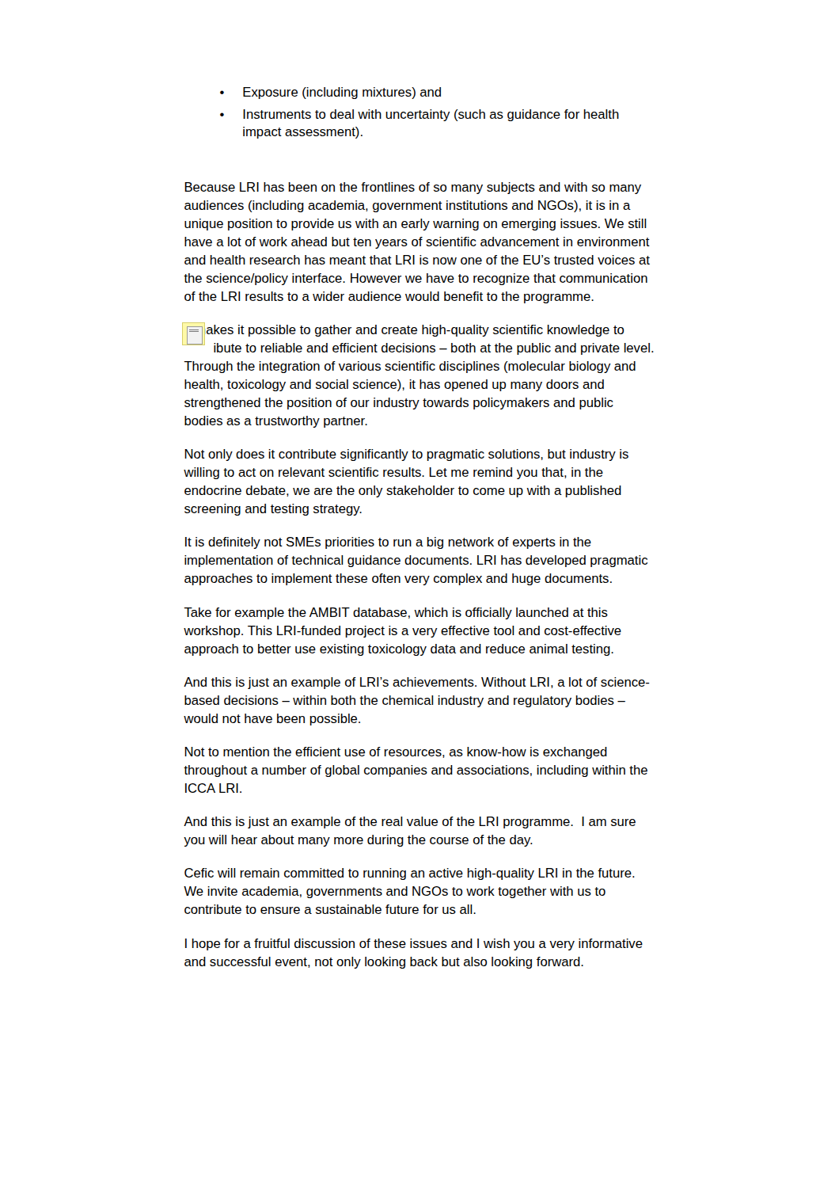Exposure (including mixtures) and
Instruments to deal with uncertainty (such as guidance for health impact assessment).
Because LRI has been on the frontlines of so many subjects and with so many audiences (including academia, government institutions and NGOs), it is in a unique position to provide us with an early warning on emerging issues. We still have a lot of work ahead but ten years of scientific advancement in environment and health research has meant that LRI is now one of the EU’s trusted voices at the science/policy interface. However we have to recognize that communication of the LRI results to a wider audience would benefit to the programme.
It makes it possible to gather and create high-quality scientific knowledge to contribute to reliable and efficient decisions – both at the public and private level. Through the integration of various scientific disciplines (molecular biology and health, toxicology and social science), it has opened up many doors and strengthened the position of our industry towards policymakers and public bodies as a trustworthy partner.
Not only does it contribute significantly to pragmatic solutions, but industry is willing to act on relevant scientific results. Let me remind you that, in the endocrine debate, we are the only stakeholder to come up with a published screening and testing strategy.
It is definitely not SMEs priorities to run a big network of experts in the implementation of technical guidance documents. LRI has developed pragmatic approaches to implement these often very complex and huge documents.
Take for example the AMBIT database, which is officially launched at this workshop. This LRI-funded project is a very effective tool and cost-effective approach to better use existing toxicology data and reduce animal testing.
And this is just an example of LRI’s achievements. Without LRI, a lot of science-based decisions – within both the chemical industry and regulatory bodies – would not have been possible.
Not to mention the efficient use of resources, as know-how is exchanged throughout a number of global companies and associations, including within the ICCA LRI.
And this is just an example of the real value of the LRI programme. I am sure you will hear about many more during the course of the day.
Cefic will remain committed to running an active high-quality LRI in the future. We invite academia, governments and NGOs to work together with us to contribute to ensure a sustainable future for us all.
I hope for a fruitful discussion of these issues and I wish you a very informative and successful event, not only looking back but also looking forward.